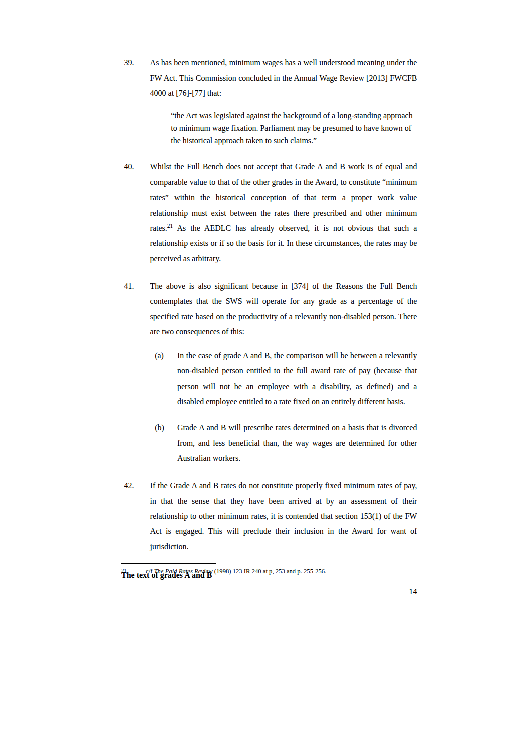39. As has been mentioned, minimum wages has a well understood meaning under the FW Act. This Commission concluded in the Annual Wage Review [2013] FWCFB 4000 at [76]-[77] that:
“the Act was legislated against the background of a long-standing approach to minimum wage fixation. Parliament may be presumed to have known of the historical approach taken to such claims.”
40. Whilst the Full Bench does not accept that Grade A and B work is of equal and comparable value to that of the other grades in the Award, to constitute “minimum rates” within the historical conception of that term a proper work value relationship must exist between the rates there prescribed and other minimum rates.21 As the AEDLC has already observed, it is not obvious that such a relationship exists or if so the basis for it. In these circumstances, the rates may be perceived as arbitrary.
41. The above is also significant because in [374] of the Reasons the Full Bench contemplates that the SWS will operate for any grade as a percentage of the specified rate based on the productivity of a relevantly non-disabled person. There are two consequences of this:
(a) In the case of grade A and B, the comparison will be between a relevantly non-disabled person entitled to the full award rate of pay (because that person will not be an employee with a disability, as defined) and a disabled employee entitled to a rate fixed on an entirely different basis.
(b) Grade A and B will prescribe rates determined on a basis that is divorced from, and less beneficial than, the way wages are determined for other Australian workers.
42. If the Grade A and B rates do not constitute properly fixed minimum rates of pay, in that the sense that they have been arrived at by an assessment of their relationship to other minimum rates, it is contended that section 153(1) of the FW Act is engaged. This will preclude their inclusion in the Award for want of jurisdiction.
The text of grades A and B
21 c/f The Paid Rates Review (1998) 123 IR 240 at p, 253 and p. 255-256.
14